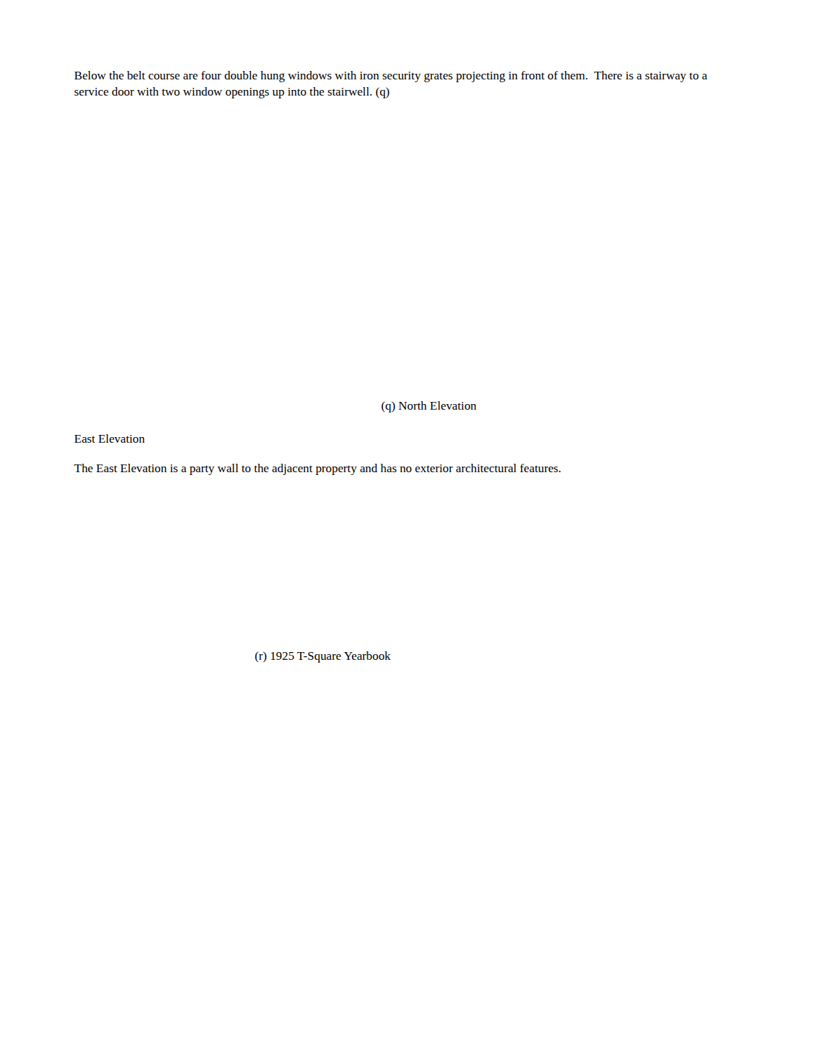Below the belt course are four double hung windows with iron security grates projecting in front of them. There is a stairway to a service door with two window openings up into the stairwell. (q)
(q) North Elevation
East Elevation
The East Elevation is a party wall to the adjacent property and has no exterior architectural features.
(r) 1925 T-Square Yearbook